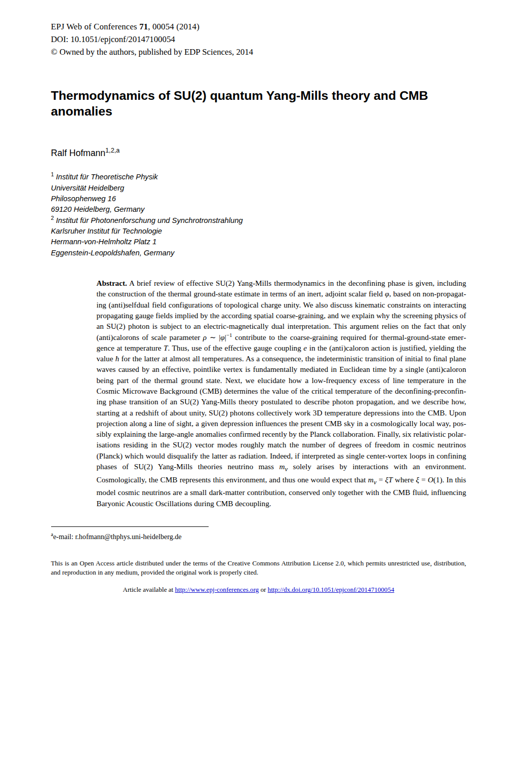EPJ Web of Conferences 71, 00054 (2014)
DOI: 10.1051/epjconf/20147100054
© Owned by the authors, published by EDP Sciences, 2014
Thermodynamics of SU(2) quantum Yang-Mills theory and CMB anomalies
Ralf Hofmann1,2,a
1 Institut für Theoretische Physik
Universität Heidelberg
Philosophenweg 16
69120 Heidelberg, Germany
2 Institut für Photonenforschung und Synchrotronstrahlung
Karlsruher Institut für Technologie
Hermann-von-Helmholtz Platz 1
Eggenstein-Leopoldshafen, Germany
Abstract. A brief review of effective SU(2) Yang-Mills thermodynamics in the deconfining phase is given, including the construction of the thermal ground-state estimate in terms of an inert, adjoint scalar field φ, based on non-propagating (anti)selfdual field configurations of topological charge unity. We also discuss kinematic constraints on interacting propagating gauge fields implied by the according spatial coarse-graining, and we explain why the screening physics of an SU(2) photon is subject to an electric-magnetically dual interpretation. This argument relies on the fact that only (anti)calorons of scale parameter ρ ∼ |φ|−1 contribute to the coarse-graining required for thermal-ground-state emergence at temperature T. Thus, use of the effective gauge coupling e in the (anti)caloron action is justified, yielding the value ħ for the latter at almost all temperatures. As a consequence, the indeterministic transition of initial to final plane waves caused by an effective, pointlike vertex is fundamentally mediated in Euclidean time by a single (anti)caloron being part of the thermal ground state. Next, we elucidate how a low-frequency excess of line temperature in the Cosmic Microwave Background (CMB) determines the value of the critical temperature of the deconfining-preconfining phase transition of an SU(2) Yang-Mills theory postulated to describe photon propagation, and we describe how, starting at a redshift of about unity, SU(2) photons collectively work 3D temperature depressions into the CMB. Upon projection along a line of sight, a given depression influences the present CMB sky in a cosmologically local way, possibly explaining the large-angle anomalies confirmed recently by the Planck collaboration. Finally, six relativistic polarisations residing in the SU(2) vector modes roughly match the number of degrees of freedom in cosmic neutrinos (Planck) which would disqualify the latter as radiation. Indeed, if interpreted as single center-vortex loops in confining phases of SU(2) Yang-Mills theories neutrino mass mν solely arises by interactions with an environment. Cosmologically, the CMB represents this environment, and thus one would expect that mν = ξT where ξ = O(1). In this model cosmic neutrinos are a small dark-matter contribution, conserved only together with the CMB fluid, influencing Baryonic Acoustic Oscillations during CMB decoupling.
ae-mail: r.hofmann@thphys.uni-heidelberg.de
This is an Open Access article distributed under the terms of the Creative Commons Attribution License 2.0, which permits unrestricted use, distribution, and reproduction in any medium, provided the original work is properly cited.
Article available at http://www.epj-conferences.org or http://dx.doi.org/10.1051/epjconf/20147100054